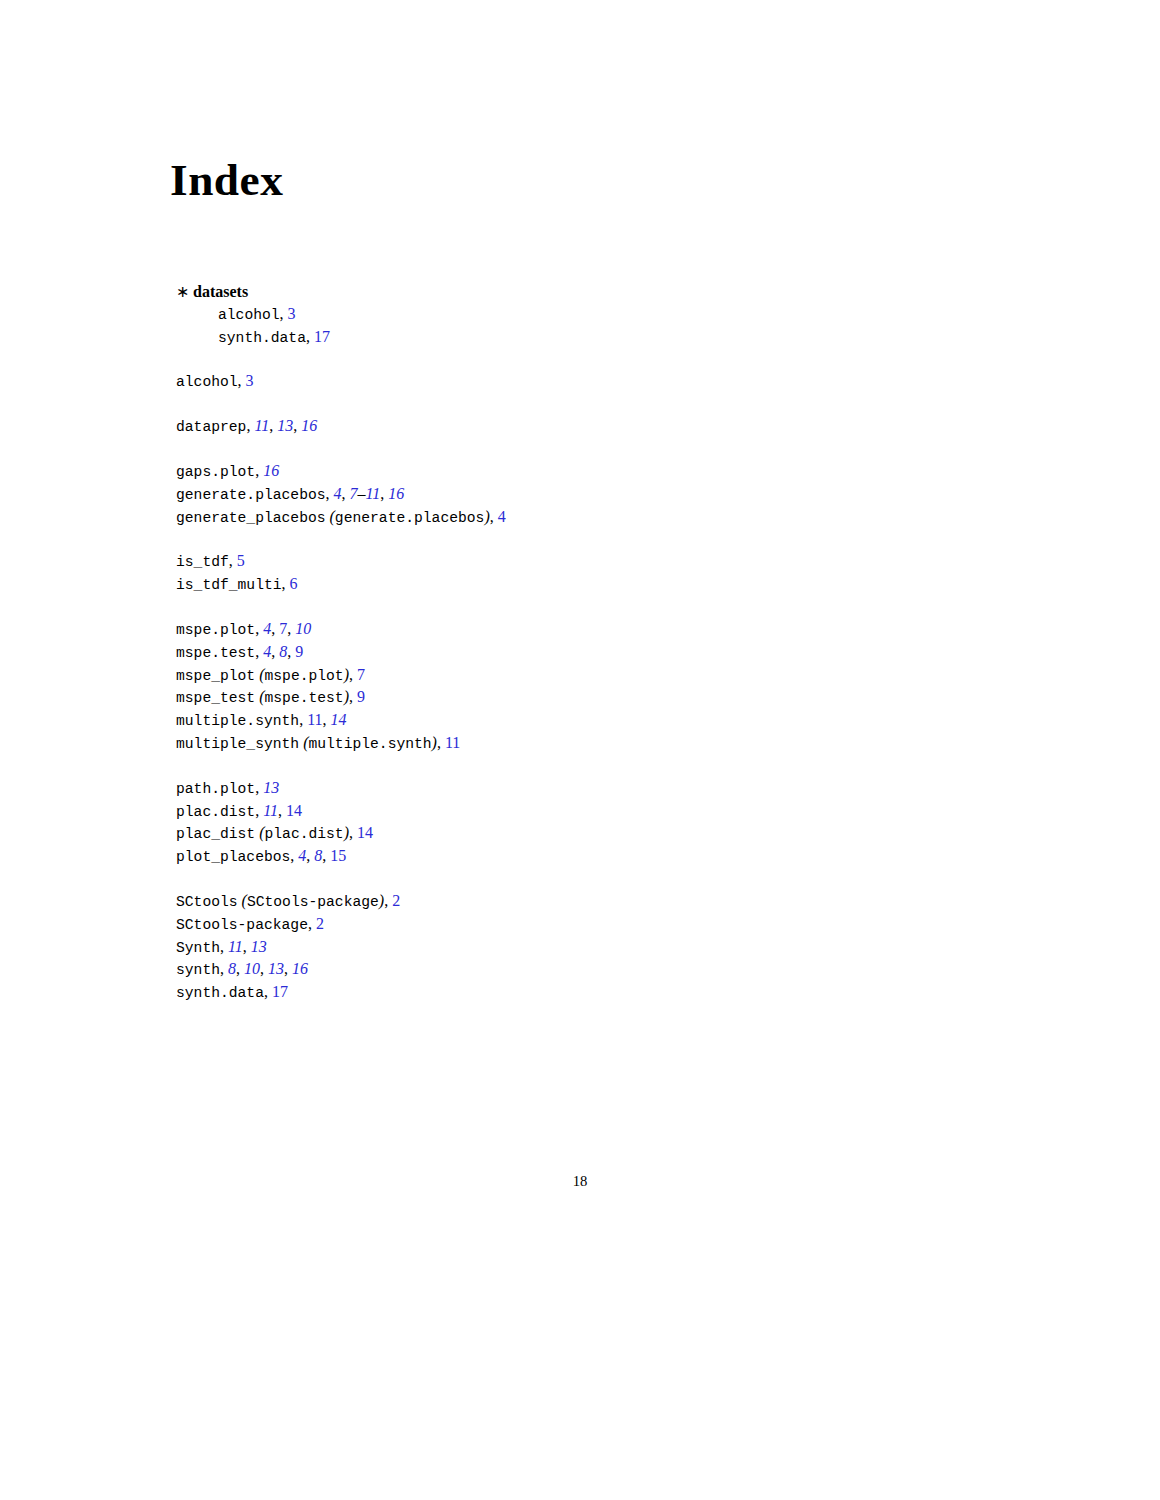Index
∗ datasets
alcohol, 3
synth.data, 17
alcohol, 3
dataprep, 11, 13, 16
gaps.plot, 16
generate.placebos, 4, 7–11, 16
generate_placebos (generate.placebos), 4
is_tdf, 5
is_tdf_multi, 6
mspe.plot, 4, 7, 10
mspe.test, 4, 8, 9
mspe_plot (mspe.plot), 7
mspe_test (mspe.test), 9
multiple.synth, 11, 14
multiple_synth (multiple.synth), 11
path.plot, 13
plac.dist, 11, 14
plac_dist (plac.dist), 14
plot_placebos, 4, 8, 15
SCtools (SCtools-package), 2
SCtools-package, 2
Synth, 11, 13
synth, 8, 10, 13, 16
synth.data, 17
18